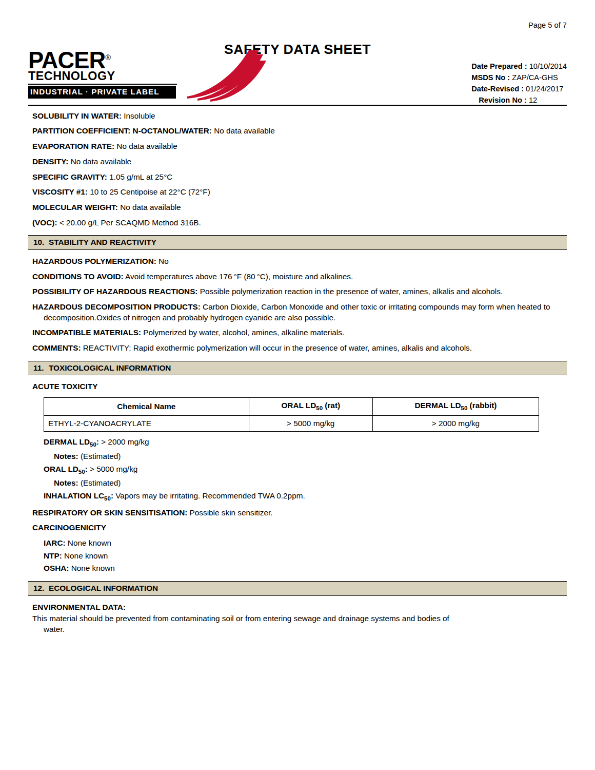Page 5 of 7
SAFETY DATA SHEET
PACER®
TECHNOLOGY
INDUSTRIAL · PRIVATE LABEL
Date Prepared : 10/10/2014
MSDS No : ZAP/CA-GHS
Date-Revised : 01/24/2017
Revision No : 12
SOLUBILITY IN WATER: Insoluble
PARTITION COEFFICIENT: N-OCTANOL/WATER: No data available
EVAPORATION RATE: No data available
DENSITY: No data available
SPECIFIC GRAVITY: 1.05 g/mL at 25°C
VISCOSITY #1: 10 to 25 Centipoise at 22°C (72°F)
MOLECULAR WEIGHT: No data available
(VOC): < 20.00 g/L Per SCAQMD Method 316B.
10. STABILITY AND REACTIVITY
HAZARDOUS POLYMERIZATION: No
CONDITIONS TO AVOID: Avoid temperatures above 176 °F (80 °C), moisture and alkalines.
POSSIBILITY OF HAZARDOUS REACTIONS: Possible polymerization reaction in the presence of water, amines, alkalis and alcohols.
HAZARDOUS DECOMPOSITION PRODUCTS: Carbon Dioxide, Carbon Monoxide and other toxic or irritating compounds may form when heated to decomposition.Oxides of nitrogen and probably hydrogen cyanide are also possible.
INCOMPATIBLE MATERIALS: Polymerized by water, alcohol, amines, alkaline materials.
COMMENTS: REACTIVITY: Rapid exothermic polymerization will occur in the presence of water, amines, alkalis and alcohols.
11. TOXICOLOGICAL INFORMATION
ACUTE TOXICITY
| Chemical Name | ORAL LD 50 (rat) | DERMAL LD 50 (rabbit) |
| --- | --- | --- |
| ETHYL-2-CYANOACRYLATE | > 5000 mg/kg | > 2000 mg/kg |
DERMAL LD50: > 2000 mg/kg
Notes: (Estimated)
ORAL LD50: > 5000 mg/kg
Notes: (Estimated)
INHALATION LC50: Vapors may be irritating. Recommended TWA 0.2ppm.
RESPIRATORY OR SKIN SENSITISATION: Possible skin sensitizer.
CARCINOGENICITY
IARC: None known
NTP: None known
OSHA: None known
12. ECOLOGICAL INFORMATION
ENVIRONMENTAL DATA:
This material should be prevented from contaminating soil or from entering sewage and drainage systems and bodies of
water.